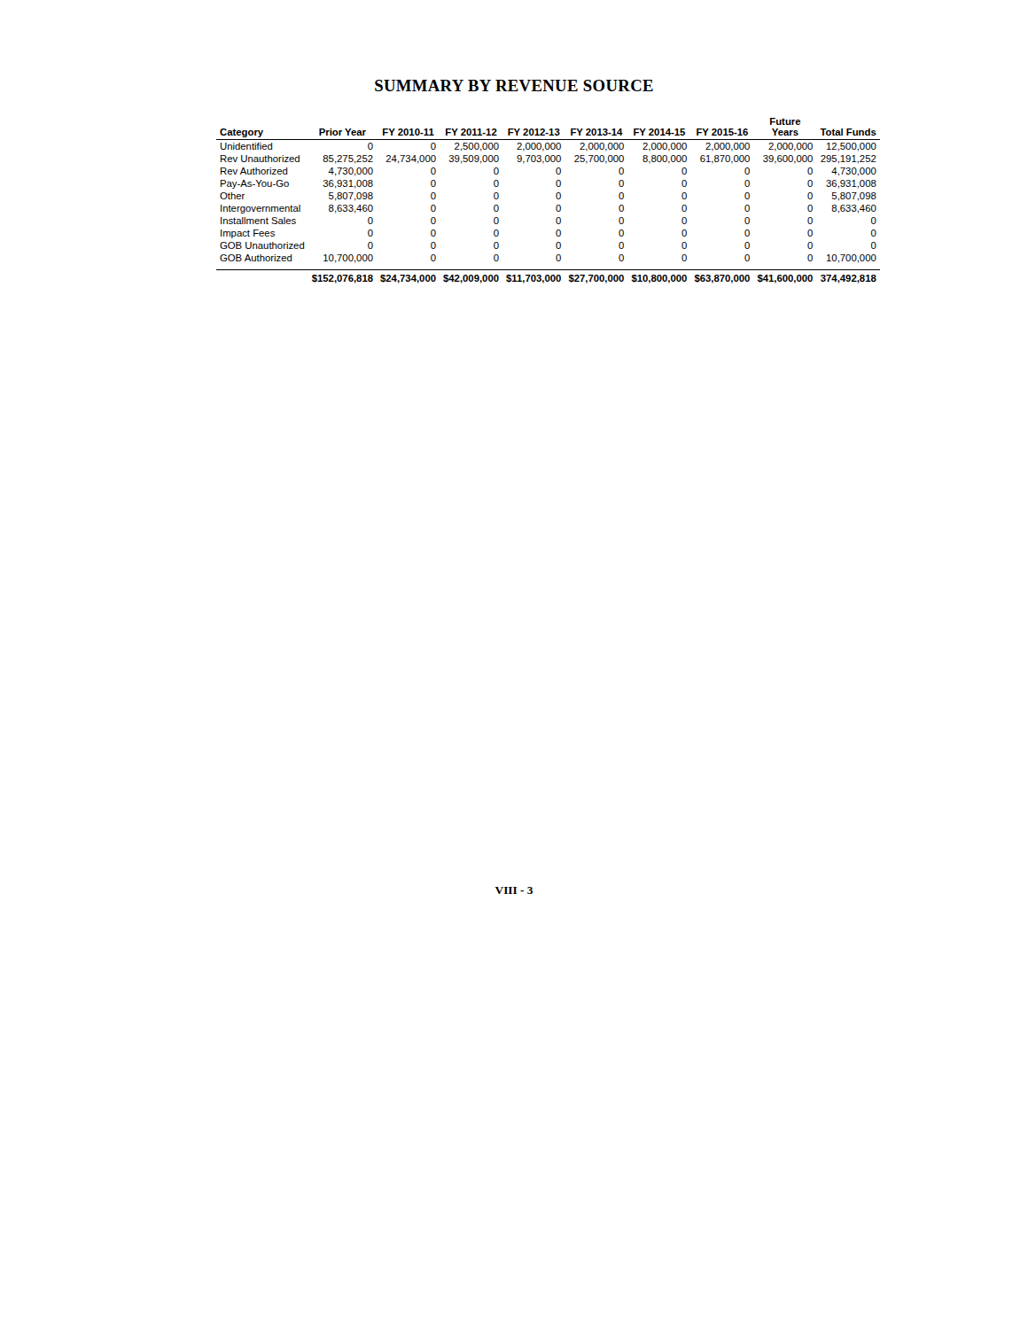SUMMARY BY REVENUE SOURCE
| | | | | | | | | Future | |
| --- | --- | --- | --- | --- | --- | --- | --- | --- | --- |
| Category | Prior Year | FY 2010-11 | FY 2011-12 | FY 2012-13 | FY 2013-14 | FY 2014-15 | FY 2015-16 | Years | Total Funds |
| Unidentified | 0 | 0 | 2,500,000 | 2,000,000 | 2,000,000 | 2,000,000 | 2,000,000 | 2,000,000 | 12,500,000 |
| Rev Unauthorized | 85,275,252 | 24,734,000 | 39,509,000 | 9,703,000 | 25,700,000 | 8,800,000 | 61,870,000 | 39,600,000 | 295,191,252 |
| Rev Authorized | 4,730,000 | 0 | 0 | 0 | 0 | 0 | 0 | 0 | 4,730,000 |
| Pay-As-You-Go | 36,931,008 | 0 | 0 | 0 | 0 | 0 | 0 | 0 | 36,931,008 |
| Other | 5,807,098 | 0 | 0 | 0 | 0 | 0 | 0 | 0 | 5,807,098 |
| Intergovernmental | 8,633,460 | 0 | 0 | 0 | 0 | 0 | 0 | 0 | 8,633,460 |
| Installment Sales | 0 | 0 | 0 | 0 | 0 | 0 | 0 | 0 | 0 |
| Impact Fees | 0 | 0 | 0 | 0 | 0 | 0 | 0 | 0 | 0 |
| GOB Unauthorized | 0 | 0 | 0 | 0 | 0 | 0 | 0 | 0 | 0 |
| GOB Authorized | 10,700,000 | 0 | 0 | 0 | 0 | 0 | 0 | 0 | 10,700,000 |
| | $152,076,818 | $24,734,000 | $42,009,000 | $11,703,000 | $27,700,000 | $10,800,000 | $63,870,000 | $41,600,000 | 374,492,818 |
VIII - 3